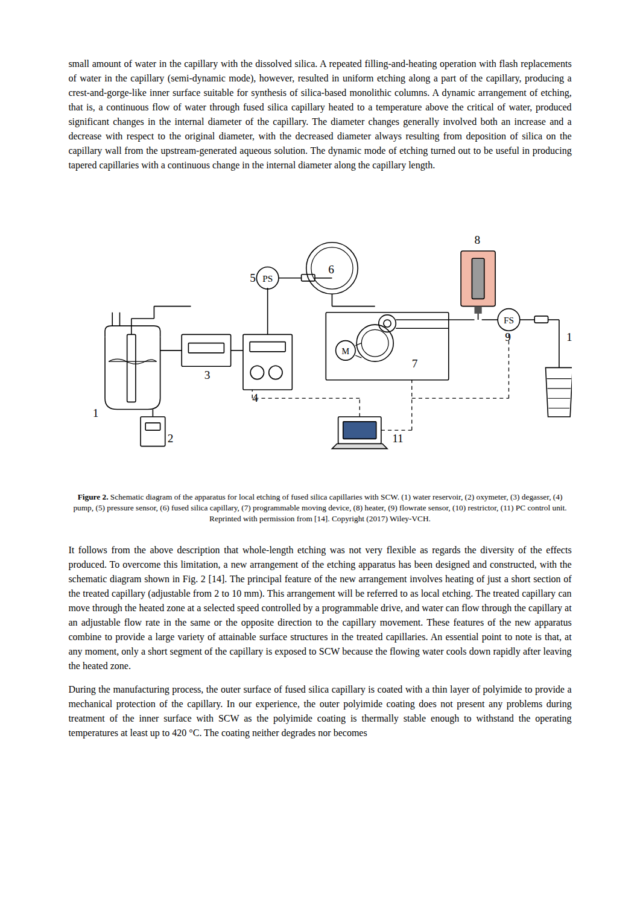small amount of water in the capillary with the dissolved silica. A repeated filling-and-heating operation with flash replacements of water in the capillary (semi-dynamic mode), however, resulted in uniform etching along a part of the capillary, producing a crest-and-gorge-like inner surface suitable for synthesis of silica-based monolithic columns. A dynamic arrangement of etching, that is, a continuous flow of water through fused silica capillary heated to a temperature above the critical of water, produced significant changes in the internal diameter of the capillary. The diameter changes generally involved both an increase and a decrease with respect to the original diameter, with the decreased diameter always resulting from deposition of silica on the capillary wall from the upstream-generated aqueous solution. The dynamic mode of etching turned out to be useful in producing tapered capillaries with a continuous change in the internal diameter along the capillary length.
PS M FS 1 2 3 4 5 6 7 8 9 10 11
Figure 2. Schematic diagram of the apparatus for local etching of fused silica capillaries with SCW. (1) water reservoir, (2) oxymeter, (3) degasser, (4) pump, (5) pressure sensor, (6) fused silica capillary, (7) programmable moving device, (8) heater, (9) flowrate sensor, (10) restrictor, (11) PC control unit. Reprinted with permission from [14]. Copyright (2017) Wiley-VCH.
It follows from the above description that whole-length etching was not very flexible as regards the diversity of the effects produced. To overcome this limitation, a new arrangement of the etching apparatus has been designed and constructed, with the schematic diagram shown in Fig. 2 [14]. The principal feature of the new arrangement involves heating of just a short section of the treated capillary (adjustable from 2 to 10 mm). This arrangement will be referred to as local etching. The treated capillary can move through the heated zone at a selected speed controlled by a programmable drive, and water can flow through the capillary at an adjustable flow rate in the same or the opposite direction to the capillary movement. These features of the new apparatus combine to provide a large variety of attainable surface structures in the treated capillaries. An essential point to note is that, at any moment, only a short segment of the capillary is exposed to SCW because the flowing water cools down rapidly after leaving the heated zone.
During the manufacturing process, the outer surface of fused silica capillary is coated with a thin layer of polyimide to provide a mechanical protection of the capillary. In our experience, the outer polyimide coating does not present any problems during treatment of the inner surface with SCW as the polyimide coating is thermally stable enough to withstand the operating temperatures at least up to 420 °C. The coating neither degrades nor becomes